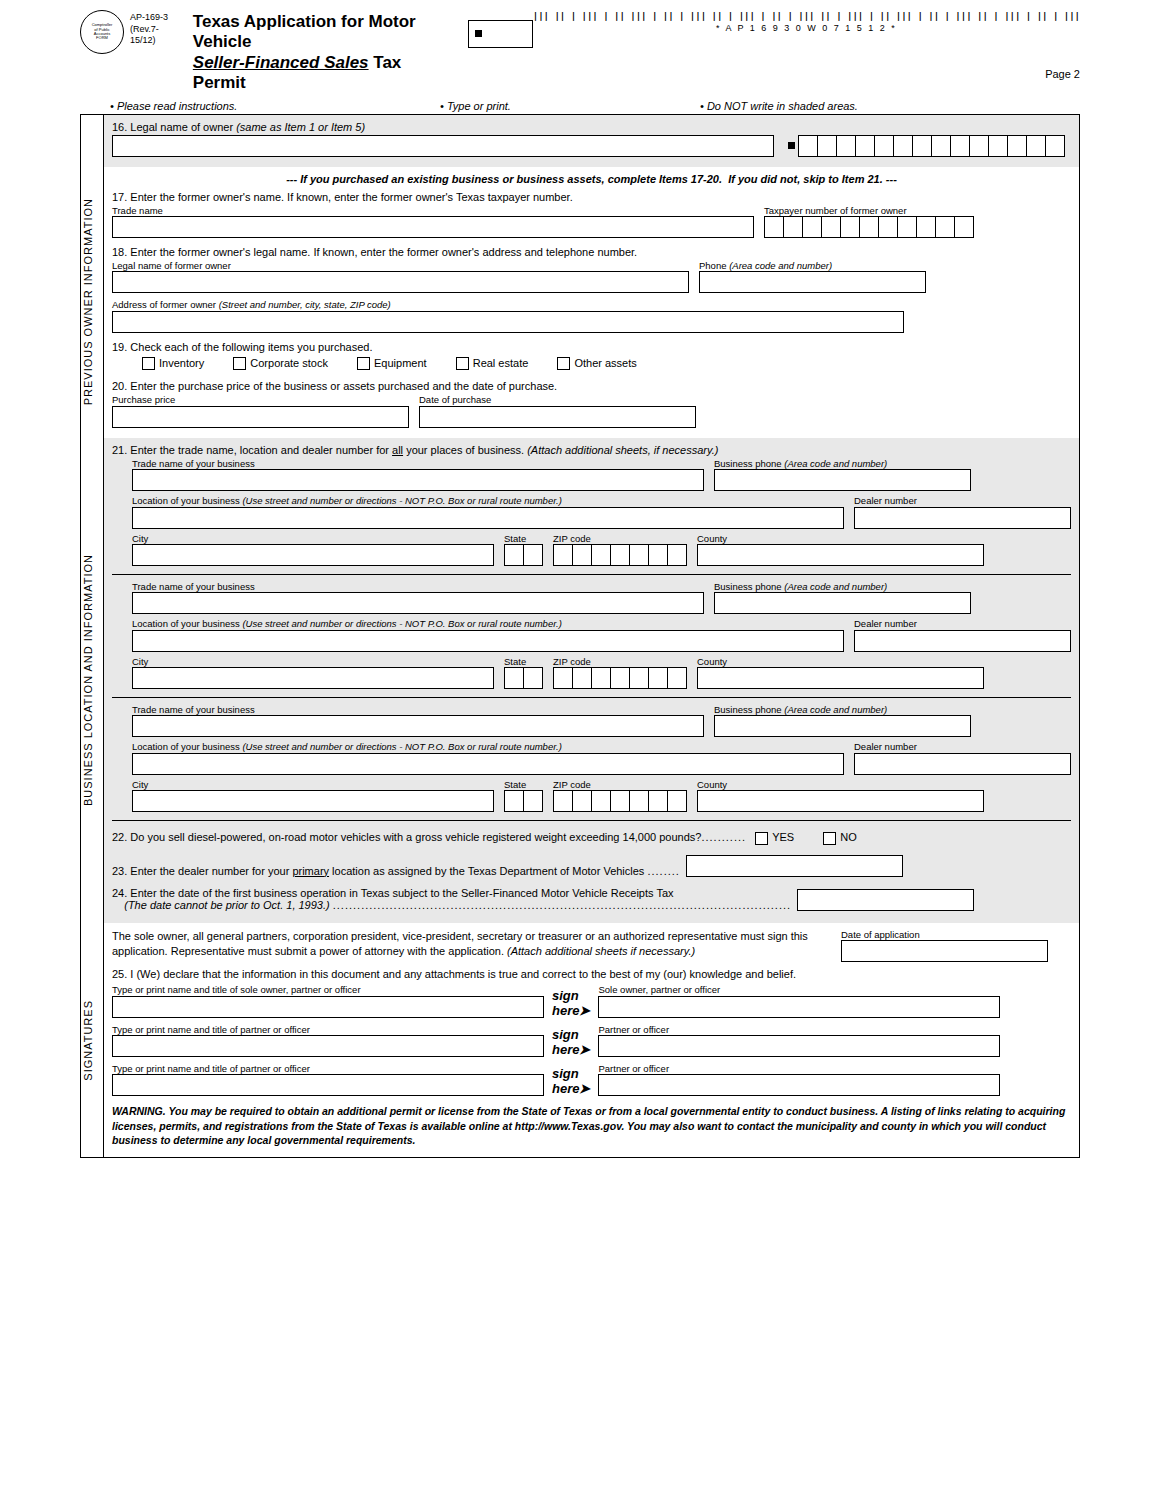Comptroller
of Public
Accounts
FORM
AP-169-3
(Rev.7-15/12)
Texas Application for Motor Vehicle
Seller-Financed Sales Tax Permit
||| || | ||| | || ||| | || | ||| || | ||| | || | ||| || | ||| | || ||| | || | ||| || | ||| | || | |||
* A P 1 6 9 3 0 W 0 7 1 5 1 2 *
Page 2
• Please read instructions.
• Type or print.
• Do NOT write in shaded areas.
| | 16. Legal name of owner (same as Item 1 or Item 5) |
| PREVIOUS OWNER INFORMATION | --- If you purchased an existing business or business assets, complete Items 17-20. If you did not, skip to Item 21. --- 17. Enter the former owner's name. If known, enter the former owner's Texas taxpayer number. Trade name Taxpayer number of former owner 18. Enter the former owner's legal name. If known, enter the former owner's address and telephone number. Legal name of former owner Phone (Area code and number) Address of former owner (Street and number, city, state, ZIP code) 19. Check each of the following items you purchased. Inventory Corporate stock Equipment Real estate Other assets 20. Enter the purchase price of the business or assets purchased and the date of purchase. Purchase price Date of purchase |
| BUSINESS LOCATION AND INFORMATION | 21. Enter the trade name, location and dealer number for all your places of business. (Attach additional sheets, if necessary.) Trade name of your business Business phone (Area code and number) Location of your business (Use street and number or directions - NOT P.O. Box or rural route number.) Dealer number City State ZIP code County Trade name of your business Business phone (Area code and number) Location of your business (Use street and number or directions - NOT P.O. Box or rural route number.) Dealer number City State ZIP code County Trade name of your business Business phone (Area code and number) Location of your business (Use street and number or directions - NOT P.O. Box or rural route number.) Dealer number City State ZIP code County 22. Do you sell diesel-powered, on-road motor vehicles with a gross vehicle registered weight exceeding 14,000 pounds? ........... YES NO 23. Enter the dealer number for your primary location as assigned by the Texas Department of Motor Vehicles ........ 24. Enter the date of the first business operation in Texas subject to the Seller-Financed Motor Vehicle Receipts Tax (The date cannot be prior to Oct. 1, 1993.) ................................................................................................................. |
| SIGNATURES | The sole owner, all general partners, corporation president, vice-president, secretary or treasurer or an authorized representative must sign this application. Representative must submit a power of attorney with the application. (Attach additional sheets if necessary.) Date of application 25. I (We) declare that the information in this document and any attachments is true and correct to the best of my (our) knowledge and belief. Type or print name and title of sole owner, partner or officer sign here ➤ Sole owner, partner or officer Type or print name and title of partner or officer sign here ➤ Partner or officer Type or print name and title of partner or officer sign here ➤ Partner or officer WARNING. You may be required to obtain an additional permit or license from the State of Texas or from a local governmental entity to conduct business. A listing of links relating to acquiring licenses, permits, and registrations from the State of Texas is available online at http://www.Texas.gov. You may also want to contact the municipality and county in which you will conduct business to determine any local governmental requirements. |